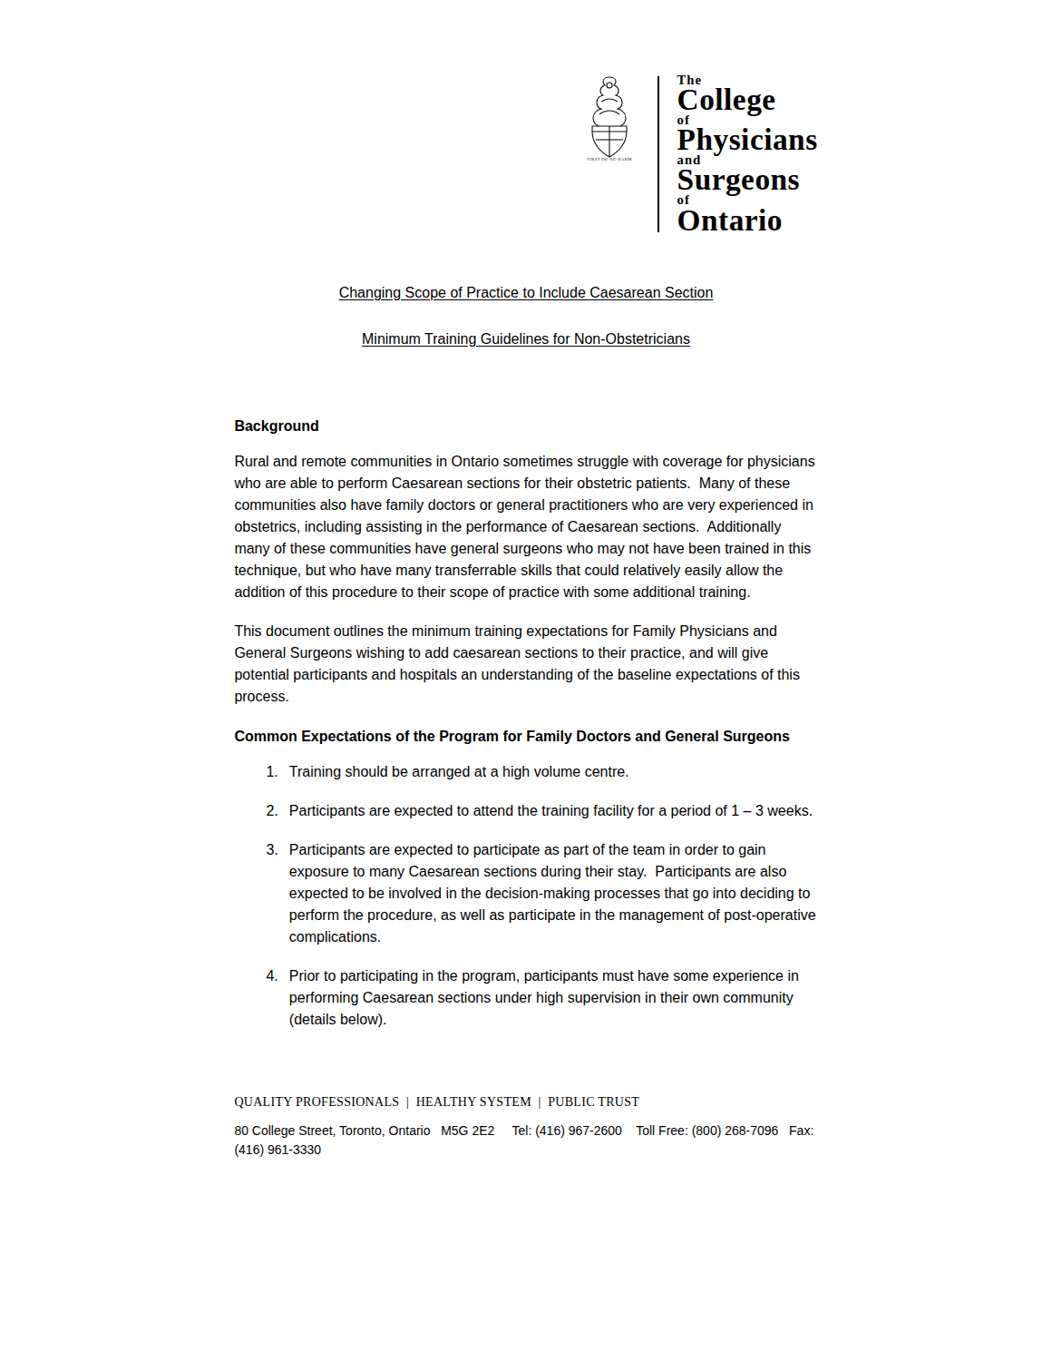FIRST DO NO HARM
The College of Physicians and Surgeons of Ontario
Changing Scope of Practice to Include Caesarean Section
Minimum Training Guidelines for Non-Obstetricians
Background
Rural and remote communities in Ontario sometimes struggle with coverage for physicians who are able to perform Caesarean sections for their obstetric patients. Many of these communities also have family doctors or general practitioners who are very experienced in obstetrics, including assisting in the performance of Caesarean sections. Additionally many of these communities have general surgeons who may not have been trained in this technique, but who have many transferrable skills that could relatively easily allow the addition of this procedure to their scope of practice with some additional training.
This document outlines the minimum training expectations for Family Physicians and General Surgeons wishing to add caesarean sections to their practice, and will give potential participants and hospitals an understanding of the baseline expectations of this process.
Common Expectations of the Program for Family Doctors and General Surgeons
Training should be arranged at a high volume centre.
Participants are expected to attend the training facility for a period of 1 – 3 weeks.
Participants are expected to participate as part of the team in order to gain exposure to many Caesarean sections during their stay. Participants are also expected to be involved in the decision-making processes that go into deciding to perform the procedure, as well as participate in the management of post-operative complications.
Prior to participating in the program, participants must have some experience in performing Caesarean sections under high supervision in their own community (details below).
QUALITY PROFESSIONALS | HEALTHY SYSTEM | PUBLIC TRUST
80 College Street, Toronto, Ontario M5G 2E2 Tel: (416) 967-2600 Toll Free: (800) 268-7096 Fax: (416) 961-3330